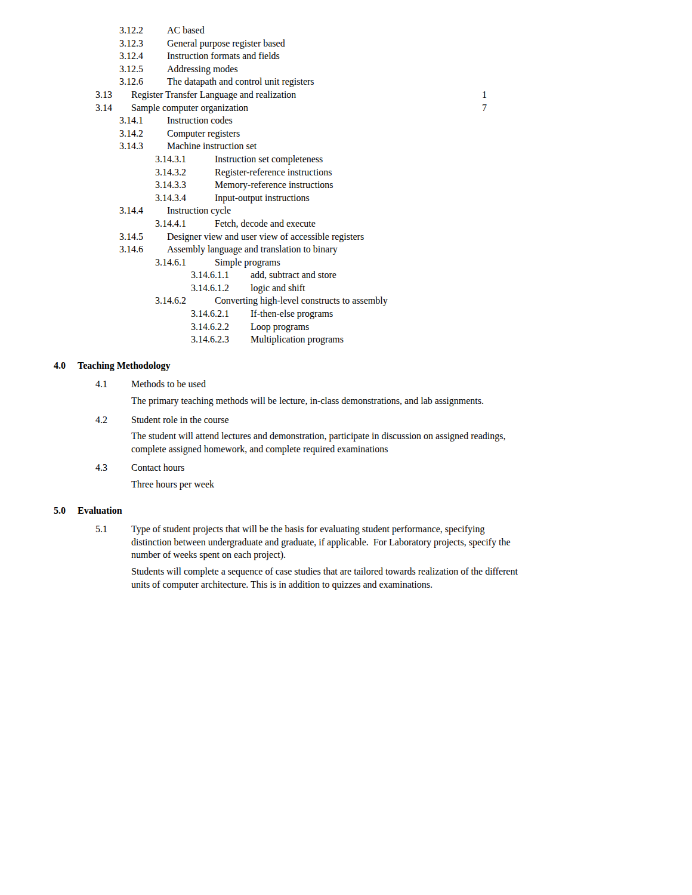3.12.2 AC based
3.12.3 General purpose register based
3.12.4 Instruction formats and fields
3.12.5 Addressing modes
3.12.6 The datapath and control unit registers
3.13 Register Transfer Language and realization 1
3.14 Sample computer organization 7
3.14.1 Instruction codes
3.14.2 Computer registers
3.14.3 Machine instruction set
3.14.3.1 Instruction set completeness
3.14.3.2 Register-reference instructions
3.14.3.3 Memory-reference instructions
3.14.3.4 Input-output instructions
3.14.4 Instruction cycle
3.14.4.1 Fetch, decode and execute
3.14.5 Designer view and user view of accessible registers
3.14.6 Assembly language and translation to binary
3.14.6.1 Simple programs
3.14.6.1.1add, subtract and store
3.14.6.1.2logic and shift
3.14.6.2 Converting high-level constructs to assembly
3.14.6.2.1 If-then-else programs
3.14.6.2.2 Loop programs
3.14.6.2.3 Multiplication programs
4.0 Teaching Methodology
4.1 Methods to be used
The primary teaching methods will be lecture, in-class demonstrations, and lab assignments.
4.2 Student role in the course
The student will attend lectures and demonstration, participate in discussion on assigned readings, complete assigned homework, and complete required examinations
4.3 Contact hours
Three hours per week
5.0 Evaluation
5.1 Type of student projects that will be the basis for evaluating student performance, specifying distinction between undergraduate and graduate, if applicable. For Laboratory projects, specify the number of weeks spent on each project).
Students will complete a sequence of case studies that are tailored towards realization of the different units of computer architecture. This is in addition to quizzes and examinations.